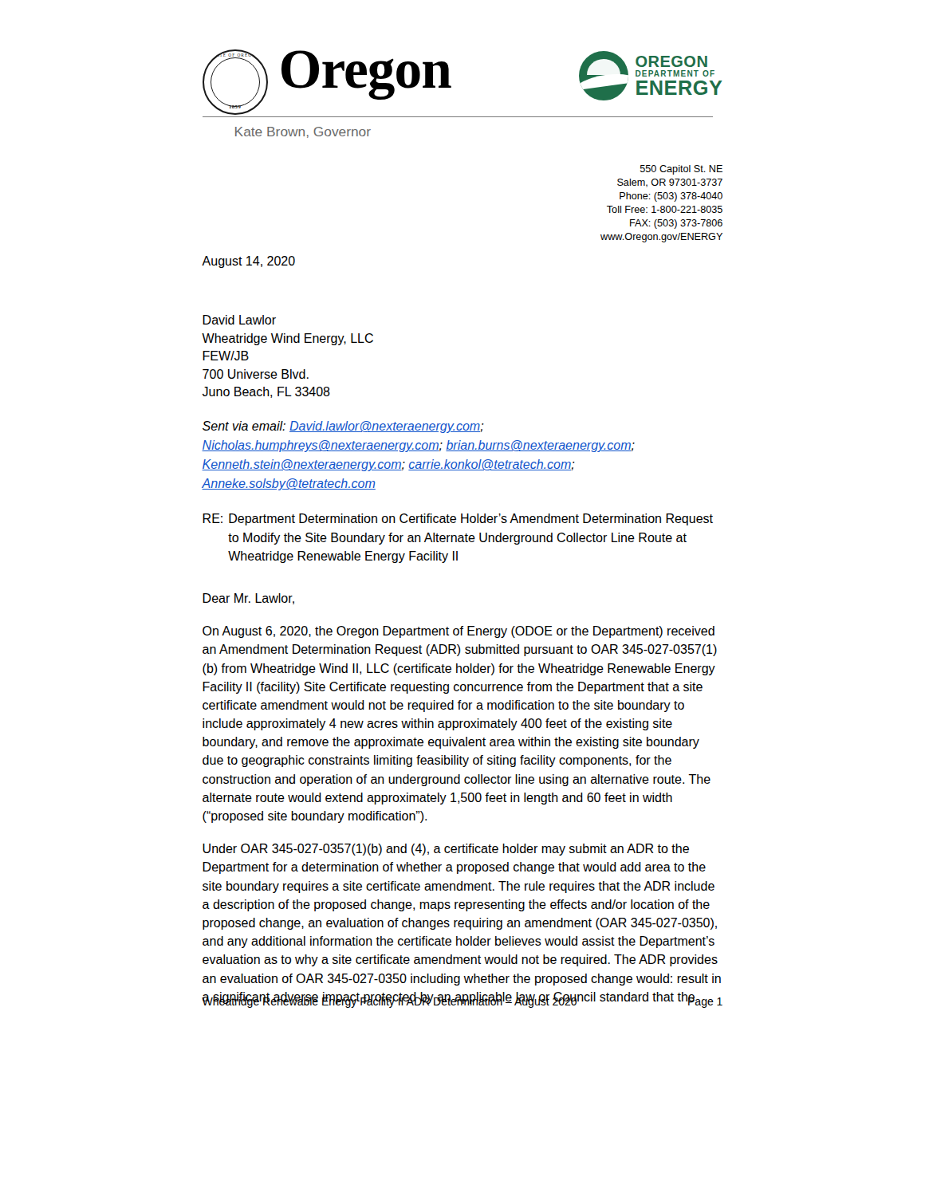STATE OF OREGON
1859
Oregon
OREGON
DEPARTMENT OF
ENERGY
Kate Brown, Governor
550 Capitol St. NE
Salem, OR 97301-3737
Phone: (503) 378-4040
Toll Free: 1-800-221-8035
FAX: (503) 373-7806
www.Oregon.gov/ENERGY
August 14, 2020
David Lawlor
Wheatridge Wind Energy, LLC
FEW/JB
700 Universe Blvd.
Juno Beach, FL 33408
Sent via email: David.lawlor@nexteraenergy.com; Nicholas.humphreys@nexteraenergy.com; brian.burns@nexteraenergy.com; Kenneth.stein@nexteraenergy.com; carrie.konkol@tetratech.com; Anneke.solsby@tetratech.com
RE:
Department Determination on Certificate Holder’s Amendment Determination Request to Modify the Site Boundary for an Alternate Underground Collector Line Route at Wheatridge Renewable Energy Facility II
Dear Mr. Lawlor,
On August 6, 2020, the Oregon Department of Energy (ODOE or the Department) received an Amendment Determination Request (ADR) submitted pursuant to OAR 345-027-0357(1)(b) from Wheatridge Wind II, LLC (certificate holder) for the Wheatridge Renewable Energy Facility II (facility) Site Certificate requesting concurrence from the Department that a site certificate amendment would not be required for a modification to the site boundary to include approximately 4 new acres within approximately 400 feet of the existing site boundary, and remove the approximate equivalent area within the existing site boundary due to geographic constraints limiting feasibility of siting facility components, for the construction and operation of an underground collector line using an alternative route. The alternate route would extend approximately 1,500 feet in length and 60 feet in width (“proposed site boundary modification”).
Under OAR 345-027-0357(1)(b) and (4), a certificate holder may submit an ADR to the Department for a determination of whether a proposed change that would add area to the site boundary requires a site certificate amendment. The rule requires that the ADR include a description of the proposed change, maps representing the effects and/or location of the proposed change, an evaluation of changes requiring an amendment (OAR 345-027-0350), and any additional information the certificate holder believes would assist the Department’s evaluation as to why a site certificate amendment would not be required. The ADR provides an evaluation of OAR 345-027-0350 including whether the proposed change would: result in a significant adverse impact protected by an applicable law or Council standard that the
Wheatridge Renewable Energy Facility II ADR Determination – August 2020
Page 1